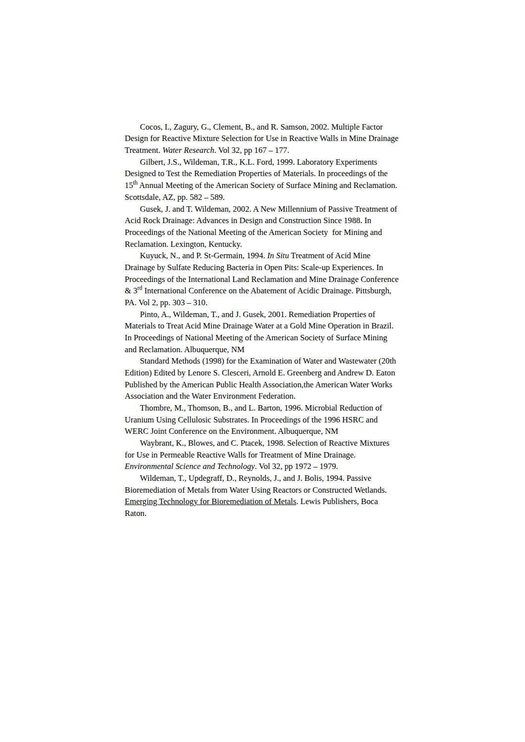Cocos, I., Zagury, G., Clement, B., and R. Samson, 2002. Multiple Factor Design for Reactive Mixture Selection for Use in Reactive Walls in Mine Drainage Treatment. Water Research. Vol 32, pp 167 – 177.
Gilbert, J.S., Wildeman, T.R., K.L. Ford, 1999. Laboratory Experiments Designed to Test the Remediation Properties of Materials. In proceedings of the 15th Annual Meeting of the American Society of Surface Mining and Reclamation. Scottsdale, AZ, pp. 582 – 589.
Gusek, J. and T. Wildeman, 2002. A New Millennium of Passive Treatment of Acid Rock Drainage: Advances in Design and Construction Since 1988. In Proceedings of the National Meeting of the American Society for Mining and Reclamation. Lexington, Kentucky.
Kuyuck, N., and P. St-Germain, 1994. In Situ Treatment of Acid Mine Drainage by Sulfate Reducing Bacteria in Open Pits: Scale-up Experiences. In Proceedings of the International Land Reclamation and Mine Drainage Conference & 3rd International Conference on the Abatement of Acidic Drainage. Pittsburgh, PA. Vol 2, pp. 303 – 310.
Pinto, A., Wildeman, T., and J. Gusek, 2001. Remediation Properties of Materials to Treat Acid Mine Drainage Water at a Gold Mine Operation in Brazil. In Proceedings of National Meeting of the American Society of Surface Mining and Reclamation. Albuquerque, NM
Standard Methods (1998) for the Examination of Water and Wastewater (20th Edition) Edited by Lenore S. Clesceri, Arnold E. Greenberg and Andrew D. Eaton Published by the American Public Health Association,the American Water Works Association and the Water Environment Federation.
Thombre, M., Thomson, B., and L. Barton, 1996. Microbial Reduction of Uranium Using Cellulosic Substrates. In Proceedings of the 1996 HSRC and WERC Joint Conference on the Environment. Albuquerque, NM
Waybrant, K., Blowes, and C. Ptacek, 1998. Selection of Reactive Mixtures for Use in Permeable Reactive Walls for Treatment of Mine Drainage. Environmental Science and Technology. Vol 32, pp 1972 – 1979.
Wildeman, T., Updegraff, D., Reynolds, J., and J. Bolis, 1994. Passive Bioremediation of Metals from Water Using Reactors or Constructed Wetlands. Emerging Technology for Bioremediation of Metals. Lewis Publishers, Boca Raton.